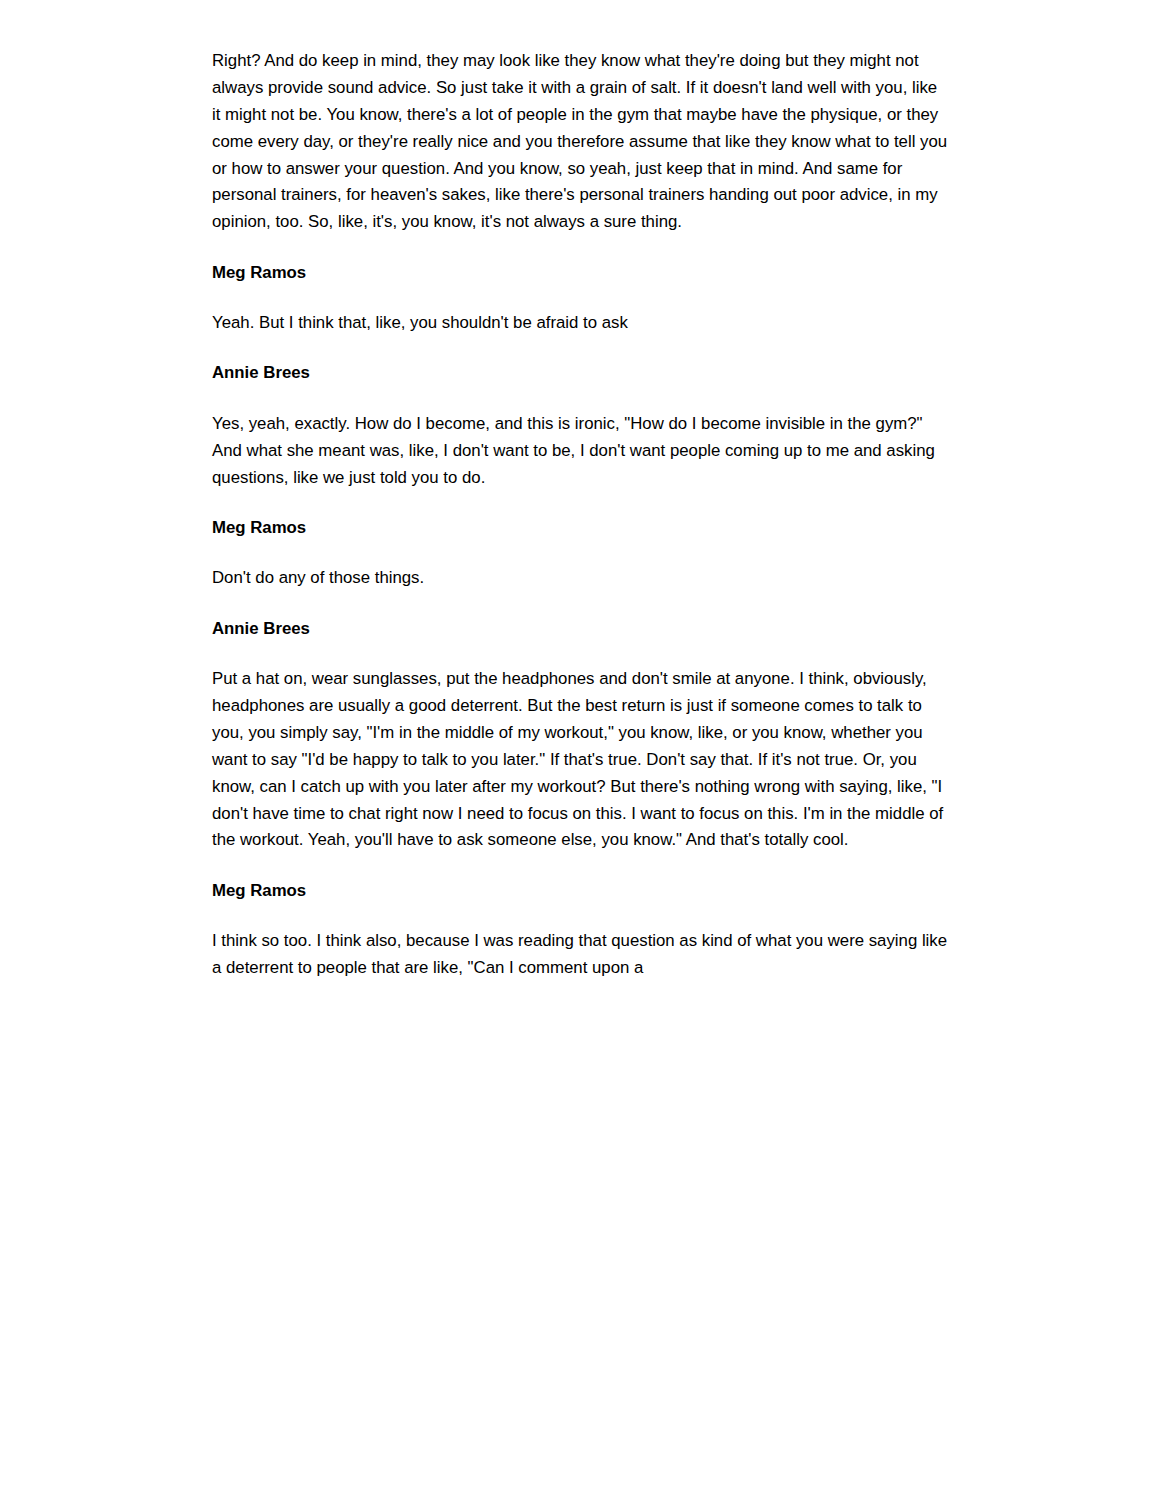Right? And do keep in mind, they may look like they know what they're doing but they might not always provide sound advice. So just take it with a grain of salt. If it doesn't land well with you, like it might not be. You know, there's a lot of people in the gym that maybe have the physique, or they come every day, or they're really nice and you therefore assume that like they know what to tell you or how to answer your question. And you know, so yeah, just keep that in mind. And same for personal trainers, for heaven's sakes, like there's personal trainers handing out poor advice, in my opinion, too. So, like, it's, you know, it's not always a sure thing.
Meg Ramos
Yeah. But I think that, like, you shouldn't be afraid to ask
Annie Brees
Yes, yeah, exactly. How do I become, and this is ironic, "How do I become invisible in the gym?" And what she meant was, like, I don't want to be, I don't want people coming up to me and asking questions, like we just told you to do.
Meg Ramos
Don't do any of those things.
Annie Brees
Put a hat on, wear sunglasses, put the headphones and don't smile at anyone. I think, obviously, headphones are usually a good deterrent. But the best return is just if someone comes to talk to you, you simply say, "I'm in the middle of my workout," you know, like, or you know, whether you want to say "I'd be happy to talk to you later." If that's true. Don't say that. If it's not true. Or, you know, can I catch up with you later after my workout? But there's nothing wrong with saying, like, "I don't have time to chat right now I need to focus on this. I want to focus on this. I'm in the middle of the workout. Yeah, you'll have to ask someone else, you know." And that's totally cool.
Meg Ramos
I think so too. I think also, because I was reading that question as kind of what you were saying like a deterrent to people that are like, "Can I comment upon a